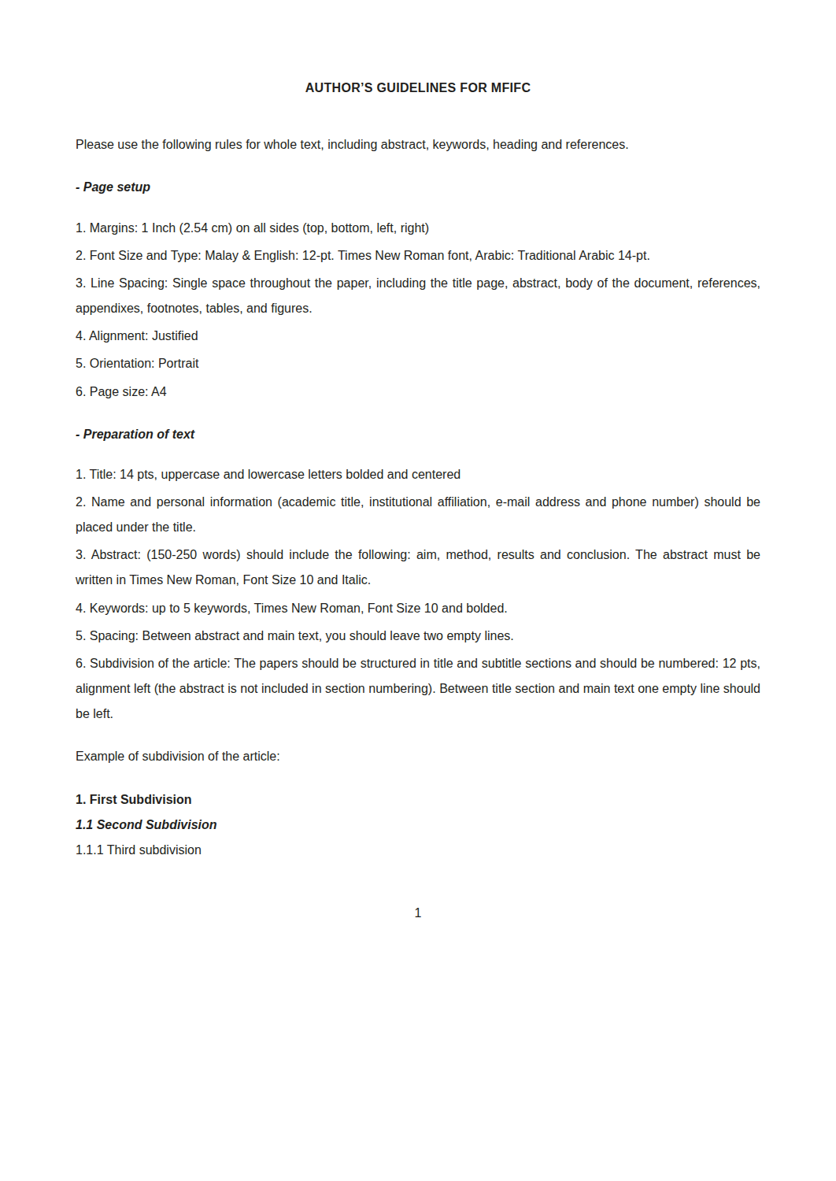AUTHOR’S GUIDELINES FOR MFIFC
Please use the following rules for whole text, including abstract, keywords, heading and references.
- Page setup
1. Margins: 1 Inch (2.54 cm) on all sides (top, bottom, left, right)
2. Font Size and Type: Malay & English: 12-pt. Times New Roman font, Arabic: Traditional Arabic 14-pt.
3. Line Spacing: Single space throughout the paper, including the title page, abstract, body of the document, references, appendixes, footnotes, tables, and figures.
4. Alignment: Justified
5. Orientation: Portrait
6. Page size: A4
- Preparation of text
1. Title: 14 pts, uppercase and lowercase letters bolded and centered
2. Name and personal information (academic title, institutional affiliation, e-mail address and phone number) should be placed under the title.
3. Abstract: (150-250 words) should include the following: aim, method, results and conclusion. The abstract must be written in Times New Roman, Font Size 10 and Italic.
4. Keywords: up to 5 keywords, Times New Roman, Font Size 10 and bolded.
5. Spacing: Between abstract and main text, you should leave two empty lines.
6. Subdivision of the article: The papers should be structured in title and subtitle sections and should be numbered: 12 pts, alignment left (the abstract is not included in section numbering). Between title section and main text one empty line should be left.
Example of subdivision of the article:
1. First Subdivision
1.1 Second Subdivision
1.1.1 Third subdivision
1